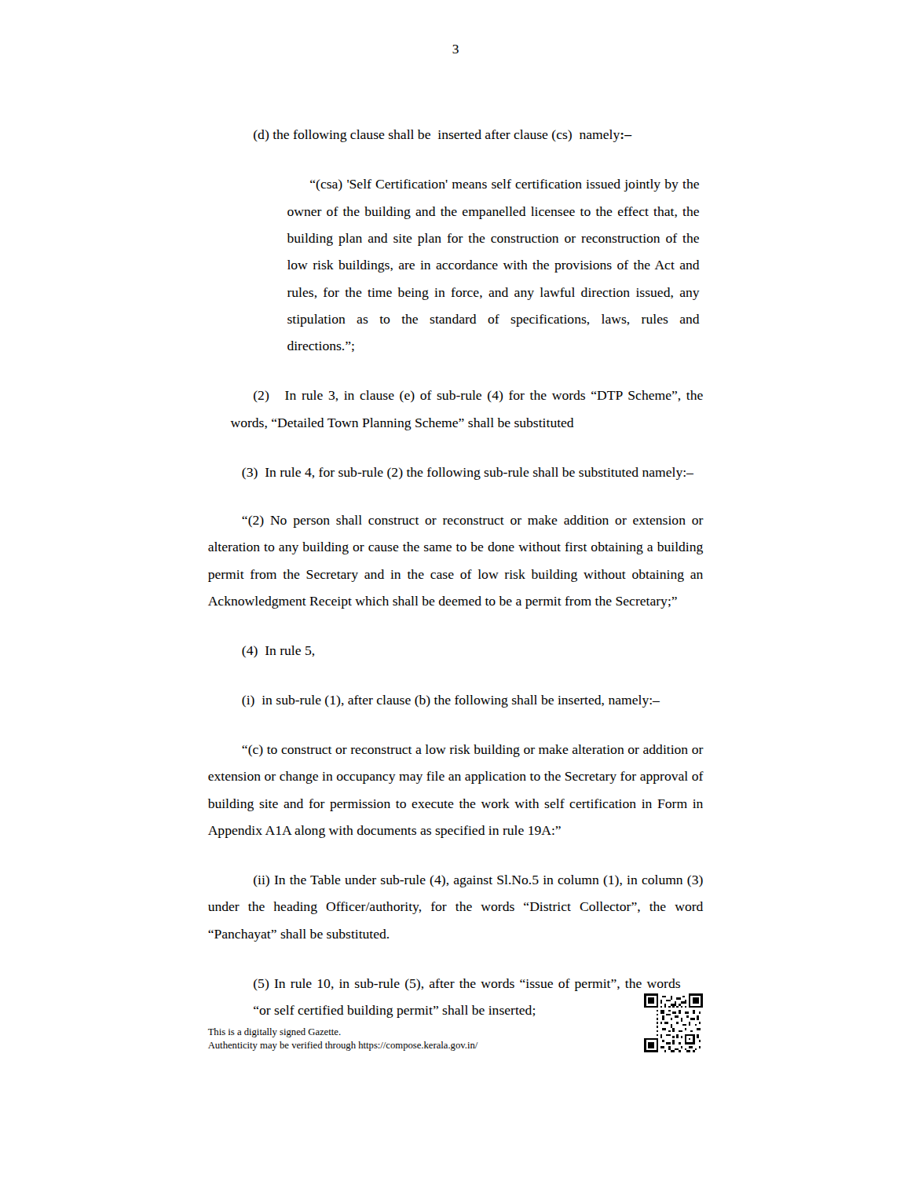3
(d) the following clause shall be inserted after clause (cs) namely:–
“(csa) 'Self Certification' means self certification issued jointly by the owner of the building and the empanelled licensee to the effect that, the building plan and site plan for the construction or reconstruction of the low risk buildings, are in accordance with the provisions of the Act and rules, for the time being in force, and any lawful direction issued, any stipulation as to the standard of specifications, laws, rules and directions.”;
(2) In rule 3, in clause (e) of sub-rule (4) for the words “DTP Scheme”, the words, “Detailed Town Planning Scheme” shall be substituted
(3) In rule 4, for sub-rule (2) the following sub-rule shall be substituted namely:–
“(2) No person shall construct or reconstruct or make addition or extension or alteration to any building or cause the same to be done without first obtaining a building permit from the Secretary and in the case of low risk building without obtaining an Acknowledgment Receipt which shall be deemed to be a permit from the Secretary;”
(4) In rule 5,
(i) in sub-rule (1), after clause (b) the following shall be inserted, namely:–
“(c) to construct or reconstruct a low risk building or make alteration or addition or extension or change in occupancy may file an application to the Secretary for approval of building site and for permission to execute the work with self certification in Form in Appendix A1A along with documents as specified in rule 19A:”
(ii) In the Table under sub-rule (4), against Sl.No.5 in column (1), in column (3) under the heading Officer/authority, for the words “District Collector”, the word “Panchayat” shall be substituted.
(5) In rule 10, in sub-rule (5), after the words “issue of permit”, the words “or self certified building permit” shall be inserted;
This is a digitally signed Gazette.
Authenticity may be verified through https://compose.kerala.gov.in/